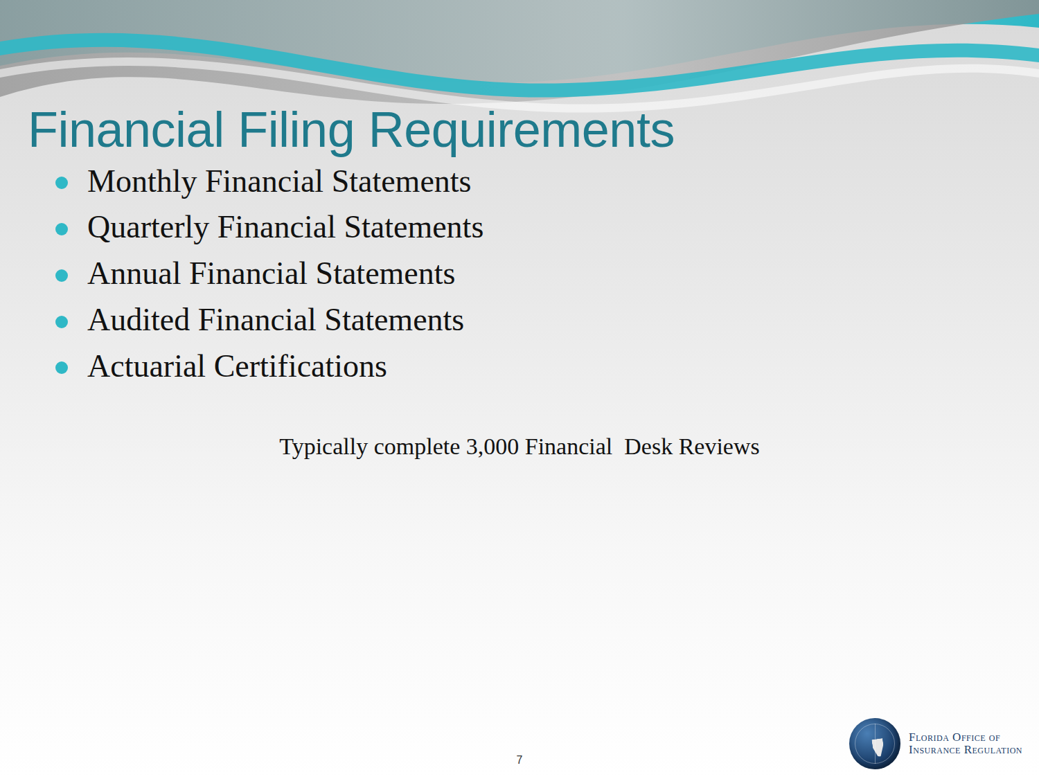Financial Filing Requirements
Monthly Financial Statements
Quarterly Financial Statements
Annual Financial Statements
Audited Financial Statements
Actuarial Certifications
Typically complete 3,000 Financial Desk Reviews
7
Florida Office of
Insurance Regulation